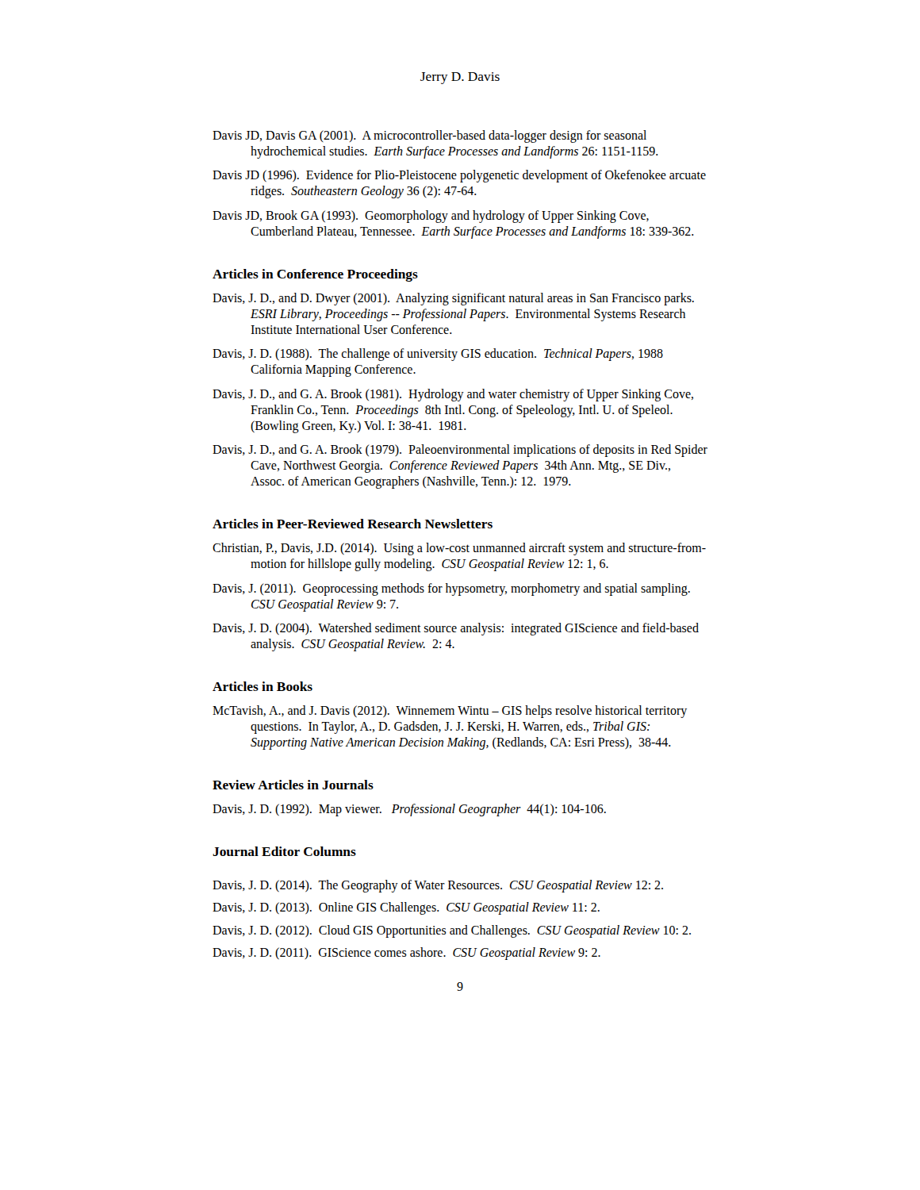Jerry D. Davis
Davis JD, Davis GA (2001). A microcontroller-based data-logger design for seasonal hydrochemical studies. Earth Surface Processes and Landforms 26: 1151-1159.
Davis JD (1996). Evidence for Plio-Pleistocene polygenetic development of Okefenokee arcuate ridges. Southeastern Geology 36 (2): 47-64.
Davis JD, Brook GA (1993). Geomorphology and hydrology of Upper Sinking Cove, Cumberland Plateau, Tennessee. Earth Surface Processes and Landforms 18: 339-362.
Articles in Conference Proceedings
Davis, J. D., and D. Dwyer (2001). Analyzing significant natural areas in San Francisco parks. ESRI Library, Proceedings -- Professional Papers. Environmental Systems Research Institute International User Conference.
Davis, J. D. (1988). The challenge of university GIS education. Technical Papers, 1988 California Mapping Conference.
Davis, J. D., and G. A. Brook (1981). Hydrology and water chemistry of Upper Sinking Cove, Franklin Co., Tenn. Proceedings 8th Intl. Cong. of Speleology, Intl. U. of Speleol. (Bowling Green, Ky.) Vol. I: 38-41. 1981.
Davis, J. D., and G. A. Brook (1979). Paleoenvironmental implications of deposits in Red Spider Cave, Northwest Georgia. Conference Reviewed Papers 34th Ann. Mtg., SE Div., Assoc. of American Geographers (Nashville, Tenn.): 12. 1979.
Articles in Peer-Reviewed Research Newsletters
Christian, P., Davis, J.D. (2014). Using a low-cost unmanned aircraft system and structure-from-motion for hillslope gully modeling. CSU Geospatial Review 12: 1, 6.
Davis, J. (2011). Geoprocessing methods for hypsometry, morphometry and spatial sampling. CSU Geospatial Review 9: 7.
Davis, J. D. (2004). Watershed sediment source analysis: integrated GIScience and field-based analysis. CSU Geospatial Review. 2: 4.
Articles in Books
McTavish, A., and J. Davis (2012). Winnemem Wintu – GIS helps resolve historical territory questions. In Taylor, A., D. Gadsden, J. J. Kerski, H. Warren, eds., Tribal GIS: Supporting Native American Decision Making, (Redlands, CA: Esri Press), 38-44.
Review Articles in Journals
Davis, J. D. (1992). Map viewer. Professional Geographer 44(1): 104-106.
Journal Editor Columns
Davis, J. D. (2014). The Geography of Water Resources. CSU Geospatial Review 12: 2.
Davis, J. D. (2013). Online GIS Challenges. CSU Geospatial Review 11: 2.
Davis, J. D. (2012). Cloud GIS Opportunities and Challenges. CSU Geospatial Review 10: 2.
Davis, J. D. (2011). GIScience comes ashore. CSU Geospatial Review 9: 2.
9